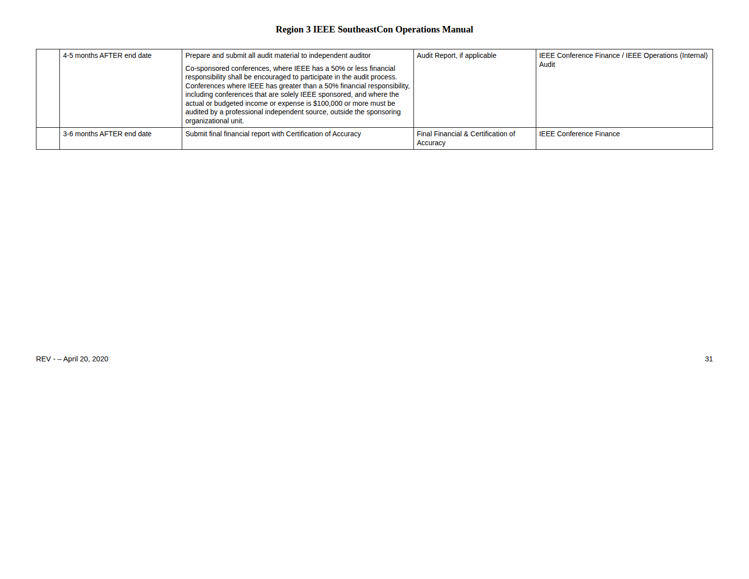Region 3 IEEE SoutheastCon Operations Manual
| | 4-5 months AFTER end date | Prepare and submit all audit material to independent auditor Co-sponsored conferences, where IEEE has a 50% or less financial responsibility shall be encouraged to participate in the audit process. Conferences where IEEE has greater than a 50% financial responsibility, including conferences that are solely IEEE sponsored, and where the actual or budgeted income or expense is $100,000 or more must be audited by a professional independent source, outside the sponsoring organizational unit. | Audit Report, if applicable | IEEE Conference Finance / IEEE Operations (Internal) Audit |
| | 3-6 months AFTER end date | Submit final financial report with Certification of Accuracy | Final Financial & Certification of Accuracy | IEEE Conference Finance |
REV - – April 20, 2020 31